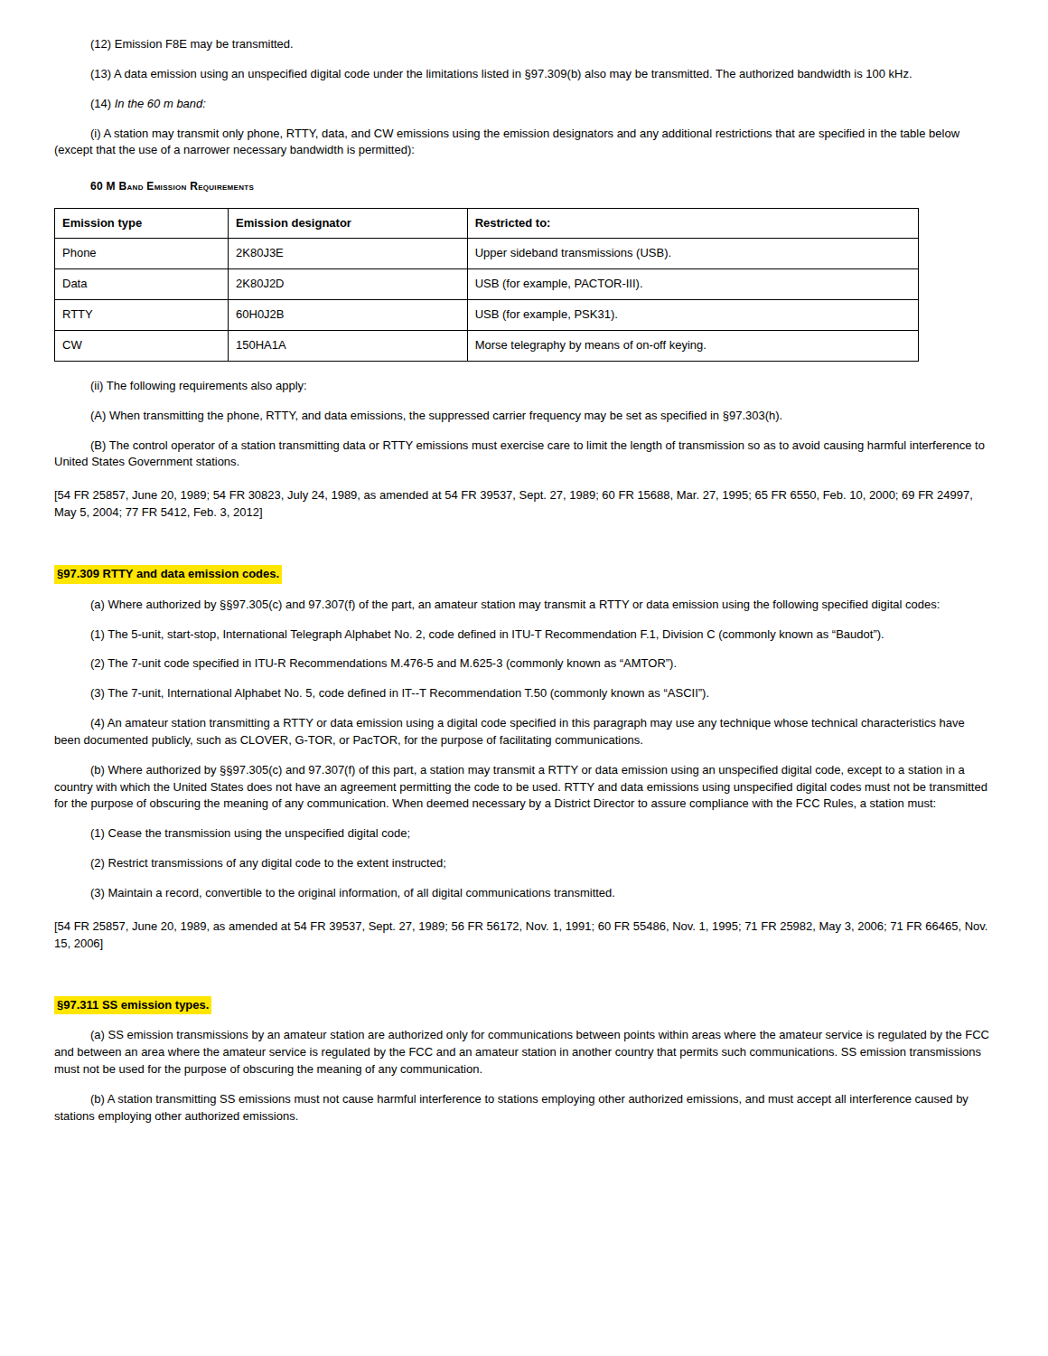(12) Emission F8E may be transmitted.
(13) A data emission using an unspecified digital code under the limitations listed in §97.309(b) also may be transmitted. The authorized bandwidth is 100 kHz.
(14) In the 60 m band:
(i) A station may transmit only phone, RTTY, data, and CW emissions using the emission designators and any additional restrictions that are specified in the table below (except that the use of a narrower necessary bandwidth is permitted):
60 M Band Emission Requirements
| Emission type | Emission designator | Restricted to: |
| --- | --- | --- |
| Phone | 2K80J3E | Upper sideband transmissions (USB). |
| Data | 2K80J2D | USB (for example, PACTOR-III). |
| RTTY | 60H0J2B | USB (for example, PSK31). |
| CW | 150HA1A | Morse telegraphy by means of on-off keying. |
(ii) The following requirements also apply:
(A) When transmitting the phone, RTTY, and data emissions, the suppressed carrier frequency may be set as specified in §97.303(h).
(B) The control operator of a station transmitting data or RTTY emissions must exercise care to limit the length of transmission so as to avoid causing harmful interference to United States Government stations.
[54 FR 25857, June 20, 1989; 54 FR 30823, July 24, 1989, as amended at 54 FR 39537, Sept. 27, 1989; 60 FR 15688, Mar. 27, 1995; 65 FR 6550, Feb. 10, 2000; 69 FR 24997, May 5, 2004; 77 FR 5412, Feb. 3, 2012]
§97.309 RTTY and data emission codes.
(a) Where authorized by §§97.305(c) and 97.307(f) of the part, an amateur station may transmit a RTTY or data emission using the following specified digital codes:
(1) The 5-unit, start-stop, International Telegraph Alphabet No. 2, code defined in ITU-T Recommendation F.1, Division C (commonly known as “Baudot”).
(2) The 7-unit code specified in ITU-R Recommendations M.476-5 and M.625-3 (commonly known as “AMTOR”).
(3) The 7-unit, International Alphabet No. 5, code defined in IT--T Recommendation T.50 (commonly known as “ASCII”).
(4) An amateur station transmitting a RTTY or data emission using a digital code specified in this paragraph may use any technique whose technical characteristics have been documented publicly, such as CLOVER, G-TOR, or PacTOR, for the purpose of facilitating communications.
(b) Where authorized by §§97.305(c) and 97.307(f) of this part, a station may transmit a RTTY or data emission using an unspecified digital code, except to a station in a country with which the United States does not have an agreement permitting the code to be used. RTTY and data emissions using unspecified digital codes must not be transmitted for the purpose of obscuring the meaning of any communication. When deemed necessary by a District Director to assure compliance with the FCC Rules, a station must:
(1) Cease the transmission using the unspecified digital code;
(2) Restrict transmissions of any digital code to the extent instructed;
(3) Maintain a record, convertible to the original information, of all digital communications transmitted.
[54 FR 25857, June 20, 1989, as amended at 54 FR 39537, Sept. 27, 1989; 56 FR 56172, Nov. 1, 1991; 60 FR 55486, Nov. 1, 1995; 71 FR 25982, May 3, 2006; 71 FR 66465, Nov. 15, 2006]
§97.311 SS emission types.
(a) SS emission transmissions by an amateur station are authorized only for communications between points within areas where the amateur service is regulated by the FCC and between an area where the amateur service is regulated by the FCC and an amateur station in another country that permits such communications. SS emission transmissions must not be used for the purpose of obscuring the meaning of any communication.
(b) A station transmitting SS emissions must not cause harmful interference to stations employing other authorized emissions, and must accept all interference caused by stations employing other authorized emissions.